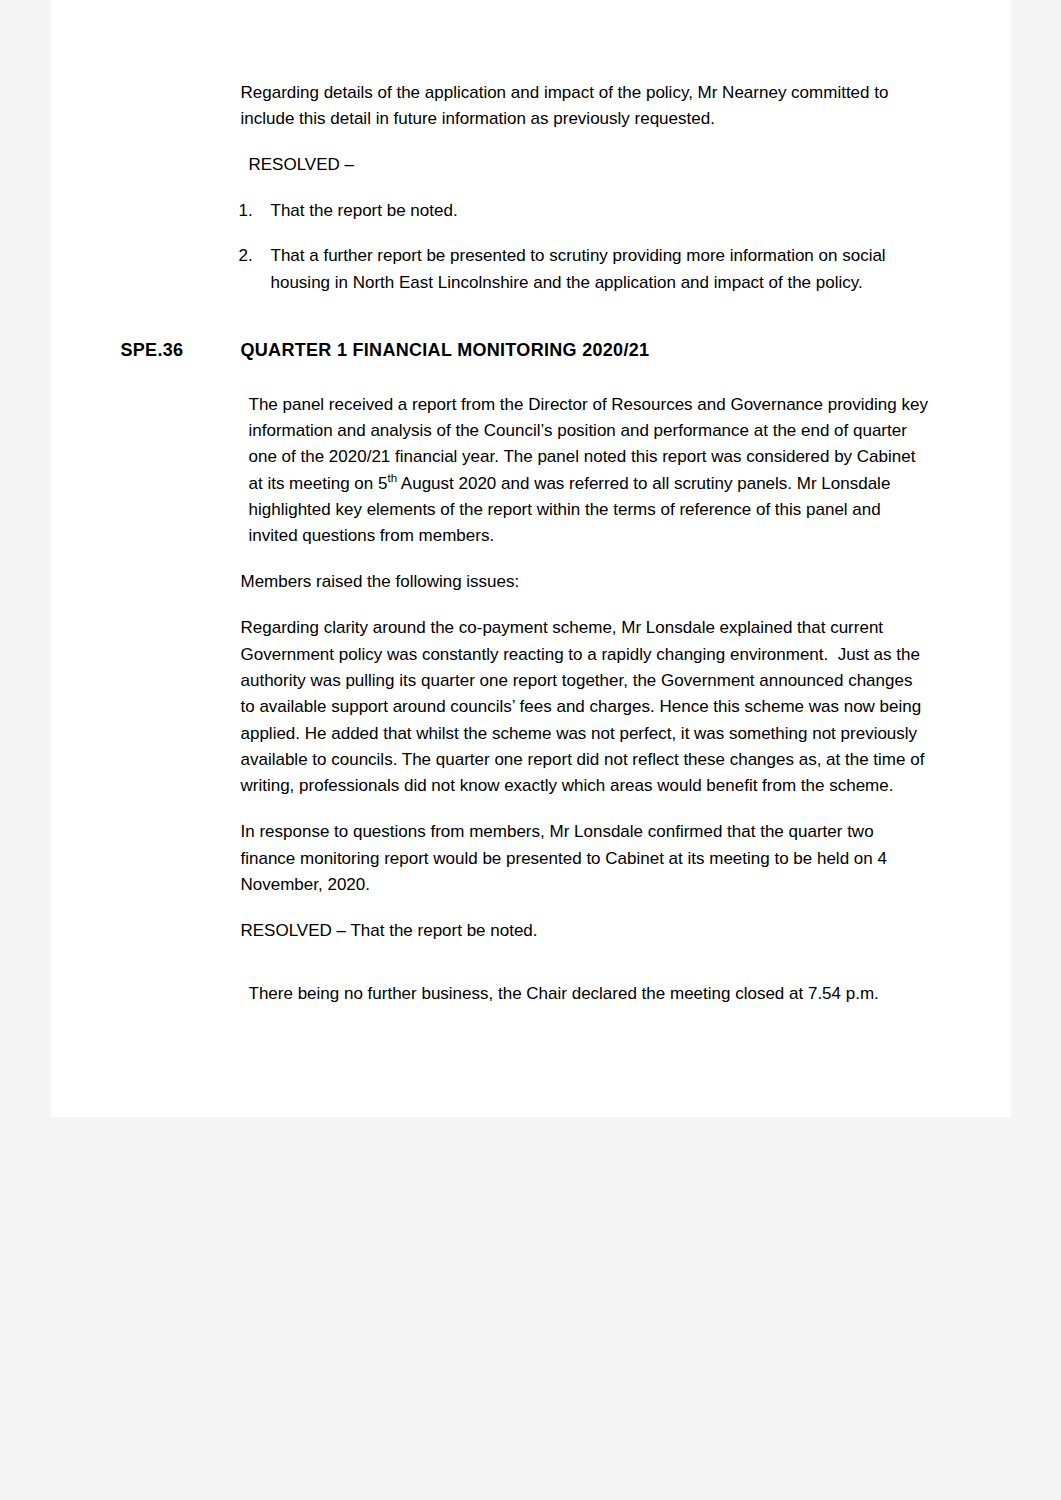Regarding details of the application and impact of the policy, Mr Nearney committed to include this detail in future information as previously requested.
RESOLVED –
That the report be noted.
That a further report be presented to scrutiny providing more information on social housing in North East Lincolnshire and the application and impact of the policy.
SPE.36
QUARTER 1 FINANCIAL MONITORING 2020/21
The panel received a report from the Director of Resources and Governance providing key information and analysis of the Council’s position and performance at the end of quarter one of the 2020/21 financial year. The panel noted this report was considered by Cabinet at its meeting on 5th August 2020 and was referred to all scrutiny panels. Mr Lonsdale highlighted key elements of the report within the terms of reference of this panel and invited questions from members.
Members raised the following issues:
Regarding clarity around the co-payment scheme, Mr Lonsdale explained that current Government policy was constantly reacting to a rapidly changing environment. Just as the authority was pulling its quarter one report together, the Government announced changes to available support around councils’ fees and charges. Hence this scheme was now being applied. He added that whilst the scheme was not perfect, it was something not previously available to councils. The quarter one report did not reflect these changes as, at the time of writing, professionals did not know exactly which areas would benefit from the scheme.
In response to questions from members, Mr Lonsdale confirmed that the quarter two finance monitoring report would be presented to Cabinet at its meeting to be held on 4 November, 2020.
RESOLVED – That the report be noted.
There being no further business, the Chair declared the meeting closed at 7.54 p.m.